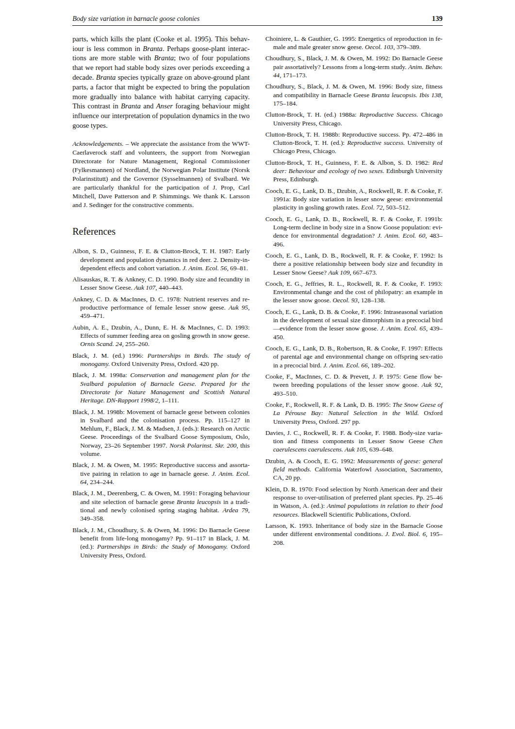Body size variation in barnacle goose colonies 139
parts, which kills the plant (Cooke et al. 1995). This behaviour is less common in Branta. Perhaps goose-plant interactions are more stable with Branta; two of four populations that we report had stable body sizes over periods exceeding a decade. Branta species typically graze on above-ground plant parts, a factor that might be expected to bring the population more gradually into balance with habitat carrying capacity. This contrast in Branta and Anser foraging behaviour might influence our interpretation of population dynamics in the two goose types.
Acknowledgements. – We appreciate the assistance from the WWT-Caerlaverock staff and volunteers, the support from Norwegian Directorate for Nature Management, Regional Commissioner (Fylkesmannen) of Nordland, the Norwegian Polar Institute (Norsk Polarinstitutt) and the Governor (Sysselmannen) of Svalbard. We are particularly thankful for the participation of J. Prop, Carl Mitchell, Dave Patterson and P. Shimmings. We thank K. Larsson and J. Sedinger for the constructive comments.
References
Albon, S. D., Guinness, F. E. & Clutton-Brock, T. H. 1987: Early development and population dynamics in red deer. 2. Density-independent effects and cohort variation. J. Anim. Ecol. 56, 69–81.
Alisauskas, R. T. & Ankney, C. D. 1990. Body size and fecundity in Lesser Snow Geese. Auk 107, 440–443.
Ankney, C. D. & MacInnes, D. C. 1978: Nutrient reserves and reproductive performance of female lesser snow geese. Auk 95, 459–471.
Aubin, A. E., Dzubin, A., Dunn, E. H. & MacInnes, C. D. 1993: Effects of summer feeding area on gosling growth in snow geese. Ornis Scand. 24, 255–260.
Black, J. M. (ed.) 1996: Partnerships in Birds. The study of monogamy. Oxford University Press, Oxford. 420 pp.
Black, J. M. 1998a: Conservation and management plan for the Svalbard population of Barnacle Geese. Prepared for the Directorate for Nature Management and Scottish Natural Heritage. DN-Rapport 1998/2, 1–111.
Black, J. M. 1998b: Movement of barnacle geese between colonies in Svalbard and the colonisation process. Pp. 115–127 in Mehlum, F., Black, J. M. & Madsen, J. (eds.): Research on Arctic Geese. Proceedings of the Svalbard Goose Symposium, Oslo, Norway, 23–26 September 1997. Norsk Polarinst. Skr. 200, this volume.
Black, J. M. & Owen, M. 1995: Reproductive success and assortative pairing in relation to age in barnacle geese. J. Anim. Ecol. 64, 234–244.
Black, J. M., Deerenberg, C. & Owen, M. 1991: Foraging behaviour and site selection of barnacle geese Branta leucopsis in a traditional and newly colonised spring staging habitat. Ardea 79, 349–358.
Black, J. M., Choudhury, S. & Owen, M. 1996: Do Barnacle Geese benefit from life-long monogamy? Pp. 91–117 in Black, J. M. (ed.): Partnerships in Birds: the Study of Monogamy. Oxford University Press, Oxford.
Choiniere, L. & Gauthier, G. 1995: Energetics of reproduction in female and male greater snow geese. Oecol. 103, 379–389.
Choudhury, S., Black, J. M. & Owen, M. 1992: Do Barnacle Geese pair assortatively? Lessons from a long-term study. Anim. Behav. 44, 171–173.
Choudhury, S., Black, J. M. & Owen, M. 1996: Body size, fitness and compatibility in Barnacle Geese Branta leucopsis. Ibis 138, 175–184.
Clutton-Brock, T. H. (ed.) 1988a: Reproductive Success. Chicago University Press, Chicago.
Clutton-Brock, T. H. 1988b: Reproductive success. Pp. 472–486 in Clutton-Brock, T. H. (ed.): Reproductive success. University of Chicago Press, Chicago.
Clutton-Brock, T. H., Guinness, F. E. & Albon, S. D. 1982: Red deer: Behaviour and ecology of two sexes. Edinburgh University Press, Edinburgh.
Cooch, E. G., Lank, D. B., Dzubin, A., Rockwell, R. F. & Cooke, F. 1991a: Body size variation in lesser snow geese: environmental plasticity in gosling growth rates. Ecol. 72, 503–512.
Cooch, E. G., Lank, D. B., Rockwell, R. F. & Cooke, F. 1991b: Long-term decline in body size in a Snow Goose population: evidence for environmental degradation? J. Anim. Ecol. 60, 483–496.
Cooch, E. G., Lank, D. B., Rockwell, R. F. & Cooke, F. 1992: Is there a positive relationship between body size and fecundity in Lesser Snow Geese? Auk 109, 667–673.
Cooch, E. G., Jeffries, R. L., Rockwell, R. F. & Cooke, F. 1993: Environmental change and the cost of philopatry: an example in the lesser snow goose. Oecol. 93, 128–138.
Cooch, E. G., Lank, D. B. & Cooke, F. 1996: Intraseasonal variation in the development of sexual size dimorphism in a precocial bird—evidence from the lesser snow goose. J. Anim. Ecol. 65, 439–450.
Cooch, E. G., Lank, D. B., Robertson, R. & Cooke, F. 1997: Effects of parental age and environmental change on offspring sex-ratio in a precocial bird. J. Anim. Ecol. 66, 189–202.
Cooke, F., MacInnes, C. D. & Prevett, J. P. 1975: Gene flow between breeding populations of the lesser snow goose. Auk 92, 493–510.
Cooke, F., Rockwell, R. F. & Lank, D. B. 1995: The Snow Geese of La Pérouse Bay: Natural Selection in the Wild. Oxford University Press, Oxford. 297 pp.
Davies, J. C., Rockwell, R. F. & Cooke, F. 1988. Body-size variation and fitness components in Lesser Snow Geese Chen caerulescens caerulescens. Auk 105, 639–648.
Dzubin, A. & Cooch, E. G. 1992: Measurements of geese: general field methods. California Waterfowl Association, Sacramento, CA, 20 pp.
Klein, D. R. 1970: Food selection by North American deer and their response to over-utilisation of preferred plant species. Pp. 25–46 in Watson, A. (ed.): Animal populations in relation to their food resources. Blackwell Scientific Publications, Oxford.
Larsson, K. 1993. Inheritance of body size in the Barnacle Goose under different environmental conditions. J. Evol. Biol. 6, 195–208.